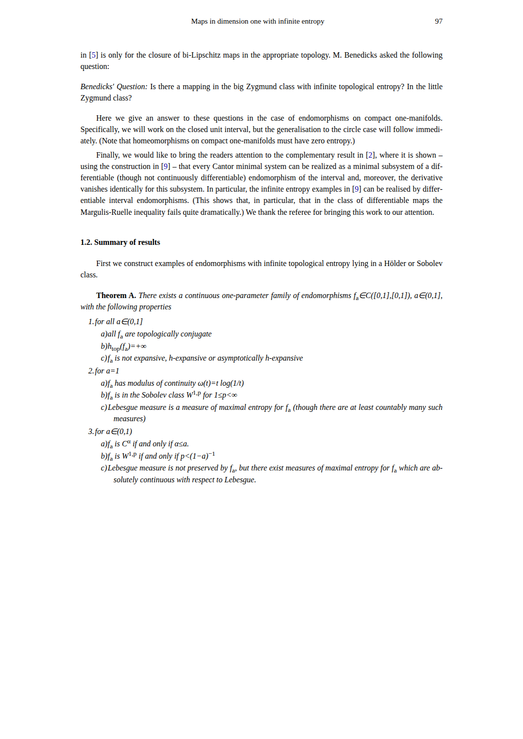Maps in dimension one with infinite entropy 97
in [5] is only for the closure of bi-Lipschitz maps in the appropriate topology. M. Benedicks asked the following question:
Benedicks' Question: Is there a mapping in the big Zygmund class with infinite topological entropy? In the little Zygmund class?
Here we give an answer to these questions in the case of endomorphisms on compact one-manifolds. Specifically, we will work on the closed unit interval, but the generalisation to the circle case will follow immediately. (Note that homeomorphisms on compact one-manifolds must have zero entropy.)
Finally, we would like to bring the readers attention to the complementary result in [2], where it is shown – using the construction in [9] – that every Cantor minimal system can be realized as a minimal subsystem of a differentiable (though not continuously differentiable) endomorphism of the interval and, moreover, the derivative vanishes identically for this subsystem. In particular, the infinite entropy examples in [9] can be realised by differentiable interval endomorphisms. (This shows that, in particular, that in the class of differentiable maps the Margulis-Ruelle inequality fails quite dramatically.) We thank the referee for bringing this work to our attention.
1.2. Summary of results
First we construct examples of endomorphisms with infinite topological entropy lying in a Hölder or Sobolev class.
Theorem A. There exists a continuous one-parameter family of endomorphisms fa∈C([0,1],[0,1]), a∈(0,1], with the following properties
1. for all a∈(0,1]
a) all fa are topologically conjugate
b) htop(fa)=+∞
c) fa is not expansive, h-expansive or asymptotically h-expansive
2. for a=1
a) fa has modulus of continuity ω(t)=t log(1/t)
b) fa is in the Sobolev class W1,p for 1≤p<∞
c) Lebesgue measure is a measure of maximal entropy for fa (though there are at least countably many such measures)
3. for a∈(0,1)
a) fa is Cα if and only if α≤a.
b) fa is W1,p if and only if p<(1−a)−1
c) Lebesgue measure is not preserved by fa, but there exist measures of maximal entropy for fa which are absolutely continuous with respect to Lebesgue.